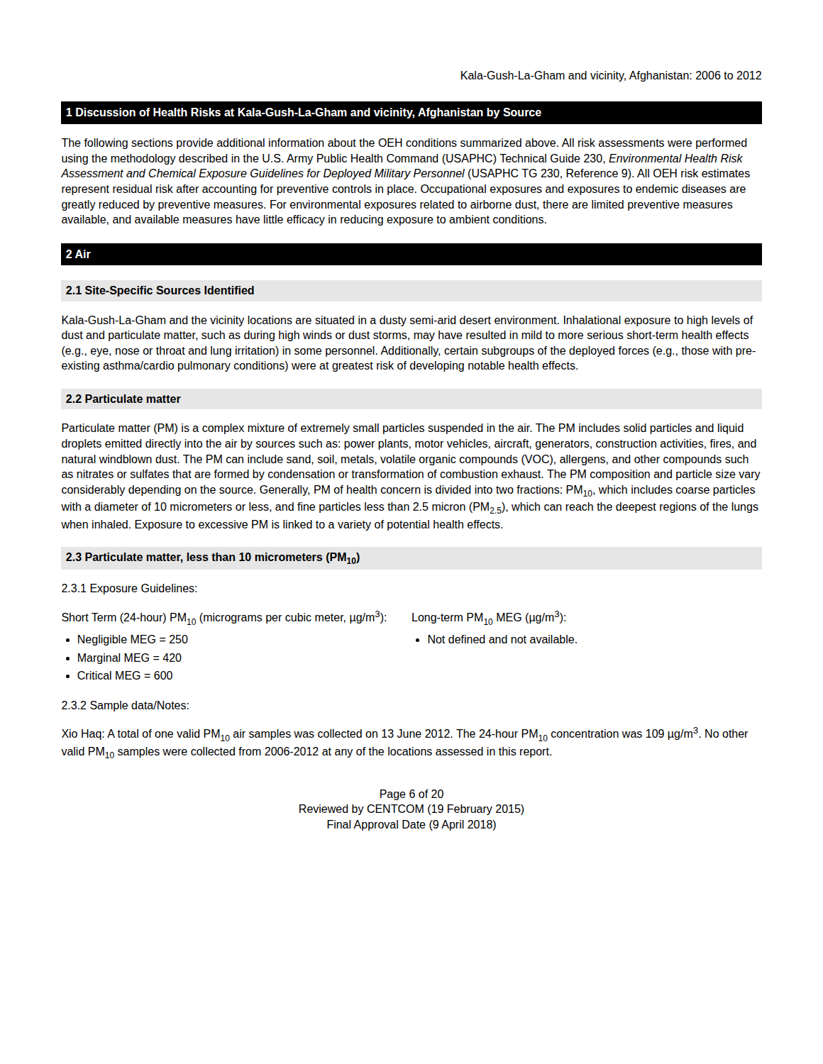Kala-Gush-La-Gham and vicinity, Afghanistan: 2006 to 2012
1 Discussion of Health Risks at Kala-Gush-La-Gham and vicinity, Afghanistan by Source
The following sections provide additional information about the OEH conditions summarized above. All risk assessments were performed using the methodology described in the U.S. Army Public Health Command (USAPHC) Technical Guide 230, Environmental Health Risk Assessment and Chemical Exposure Guidelines for Deployed Military Personnel (USAPHC TG 230, Reference 9). All OEH risk estimates represent residual risk after accounting for preventive controls in place. Occupational exposures and exposures to endemic diseases are greatly reduced by preventive measures. For environmental exposures related to airborne dust, there are limited preventive measures available, and available measures have little efficacy in reducing exposure to ambient conditions.
2 Air
2.1 Site-Specific Sources Identified
Kala-Gush-La-Gham and the vicinity locations are situated in a dusty semi-arid desert environment. Inhalational exposure to high levels of dust and particulate matter, such as during high winds or dust storms, may have resulted in mild to more serious short-term health effects (e.g., eye, nose or throat and lung irritation) in some personnel. Additionally, certain subgroups of the deployed forces (e.g., those with pre-existing asthma/cardio pulmonary conditions) were at greatest risk of developing notable health effects.
2.2 Particulate matter
Particulate matter (PM) is a complex mixture of extremely small particles suspended in the air. The PM includes solid particles and liquid droplets emitted directly into the air by sources such as: power plants, motor vehicles, aircraft, generators, construction activities, fires, and natural windblown dust. The PM can include sand, soil, metals, volatile organic compounds (VOC), allergens, and other compounds such as nitrates or sulfates that are formed by condensation or transformation of combustion exhaust. The PM composition and particle size vary considerably depending on the source. Generally, PM of health concern is divided into two fractions: PM10, which includes coarse particles with a diameter of 10 micrometers or less, and fine particles less than 2.5 micron (PM2.5), which can reach the deepest regions of the lungs when inhaled. Exposure to excessive PM is linked to a variety of potential health effects.
2.3 Particulate matter, less than 10 micrometers (PM10)
2.3.1 Exposure Guidelines:
| Short Term (24-hour) PM 10 (micrograms per cubic meter, µg/m 3 ): Negligible MEG = 250 Marginal MEG = 420 Critical MEG = 600 | Long-term PM 10 MEG (µg/m 3 ): Not defined and not available. |
2.3.2 Sample data/Notes:
Xio Haq: A total of one valid PM10 air samples was collected on 13 June 2012. The 24-hour PM10 concentration was 109 µg/m3. No other valid PM10 samples were collected from 2006-2012 at any of the locations assessed in this report.
Page 6 of 20
Reviewed by CENTCOM (19 February 2015)
Final Approval Date (9 April 2018)